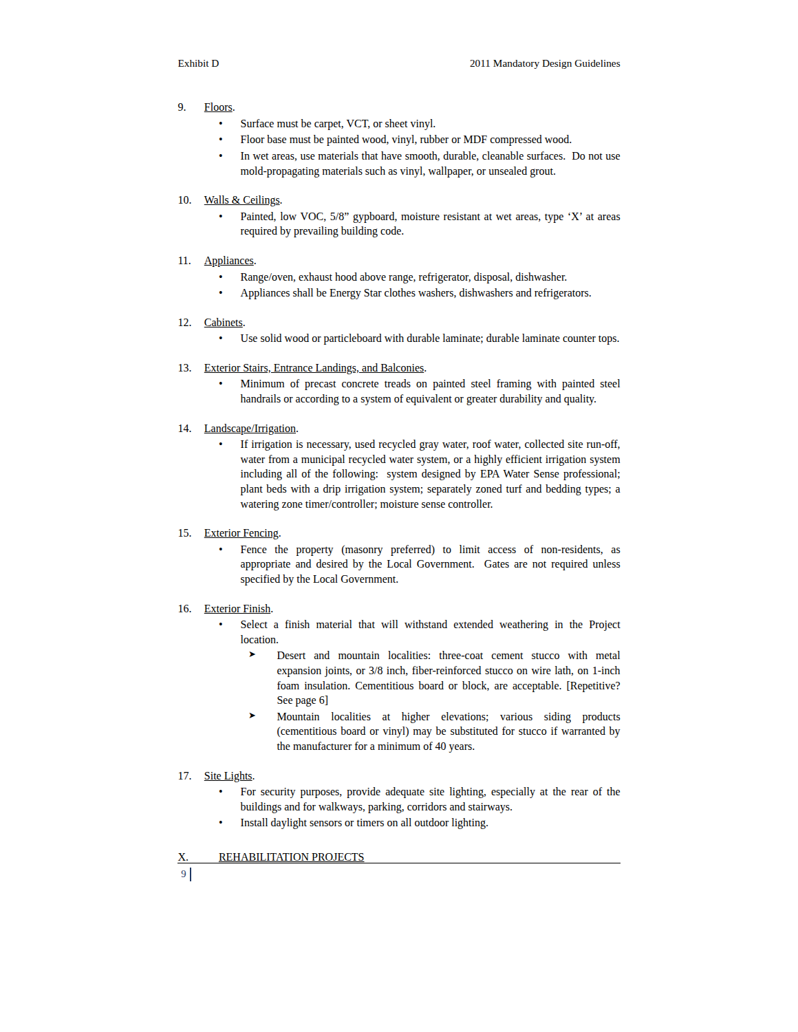Exhibit D
2011 Mandatory Design Guidelines
9. Floors.
Surface must be carpet, VCT, or sheet vinyl.
Floor base must be painted wood, vinyl, rubber or MDF compressed wood.
In wet areas, use materials that have smooth, durable, cleanable surfaces. Do not use mold-propagating materials such as vinyl, wallpaper, or unsealed grout.
10. Walls & Ceilings.
Painted, low VOC, 5/8” gypboard, moisture resistant at wet areas, type ‘X’ at areas required by prevailing building code.
11. Appliances.
Range/oven, exhaust hood above range, refrigerator, disposal, dishwasher.
Appliances shall be Energy Star clothes washers, dishwashers and refrigerators.
12. Cabinets.
Use solid wood or particleboard with durable laminate; durable laminate counter tops.
13. Exterior Stairs, Entrance Landings, and Balconies.
Minimum of precast concrete treads on painted steel framing with painted steel handrails or according to a system of equivalent or greater durability and quality.
14. Landscape/Irrigation.
If irrigation is necessary, used recycled gray water, roof water, collected site run-off, water from a municipal recycled water system, or a highly efficient irrigation system including all of the following: system designed by EPA Water Sense professional; plant beds with a drip irrigation system; separately zoned turf and bedding types; a watering zone timer/controller; moisture sense controller.
15. Exterior Fencing.
Fence the property (masonry preferred) to limit access of non-residents, as appropriate and desired by the Local Government. Gates are not required unless specified by the Local Government.
16. Exterior Finish.
Select a finish material that will withstand extended weathering in the Project location.
Desert and mountain localities: three-coat cement stucco with metal expansion joints, or 3/8 inch, fiber-reinforced stucco on wire lath, on 1-inch foam insulation. Cementitious board or block, are acceptable. [Repetitive? See page 6]
Mountain localities at higher elevations; various siding products (cementitious board or vinyl) may be substituted for stucco if warranted by the manufacturer for a minimum of 40 years.
17. Site Lights.
For security purposes, provide adequate site lighting, especially at the rear of the buildings and for walkways, parking, corridors and stairways.
Install daylight sensors or timers on all outdoor lighting.
X.
REHABILITATION PROJECTS
9